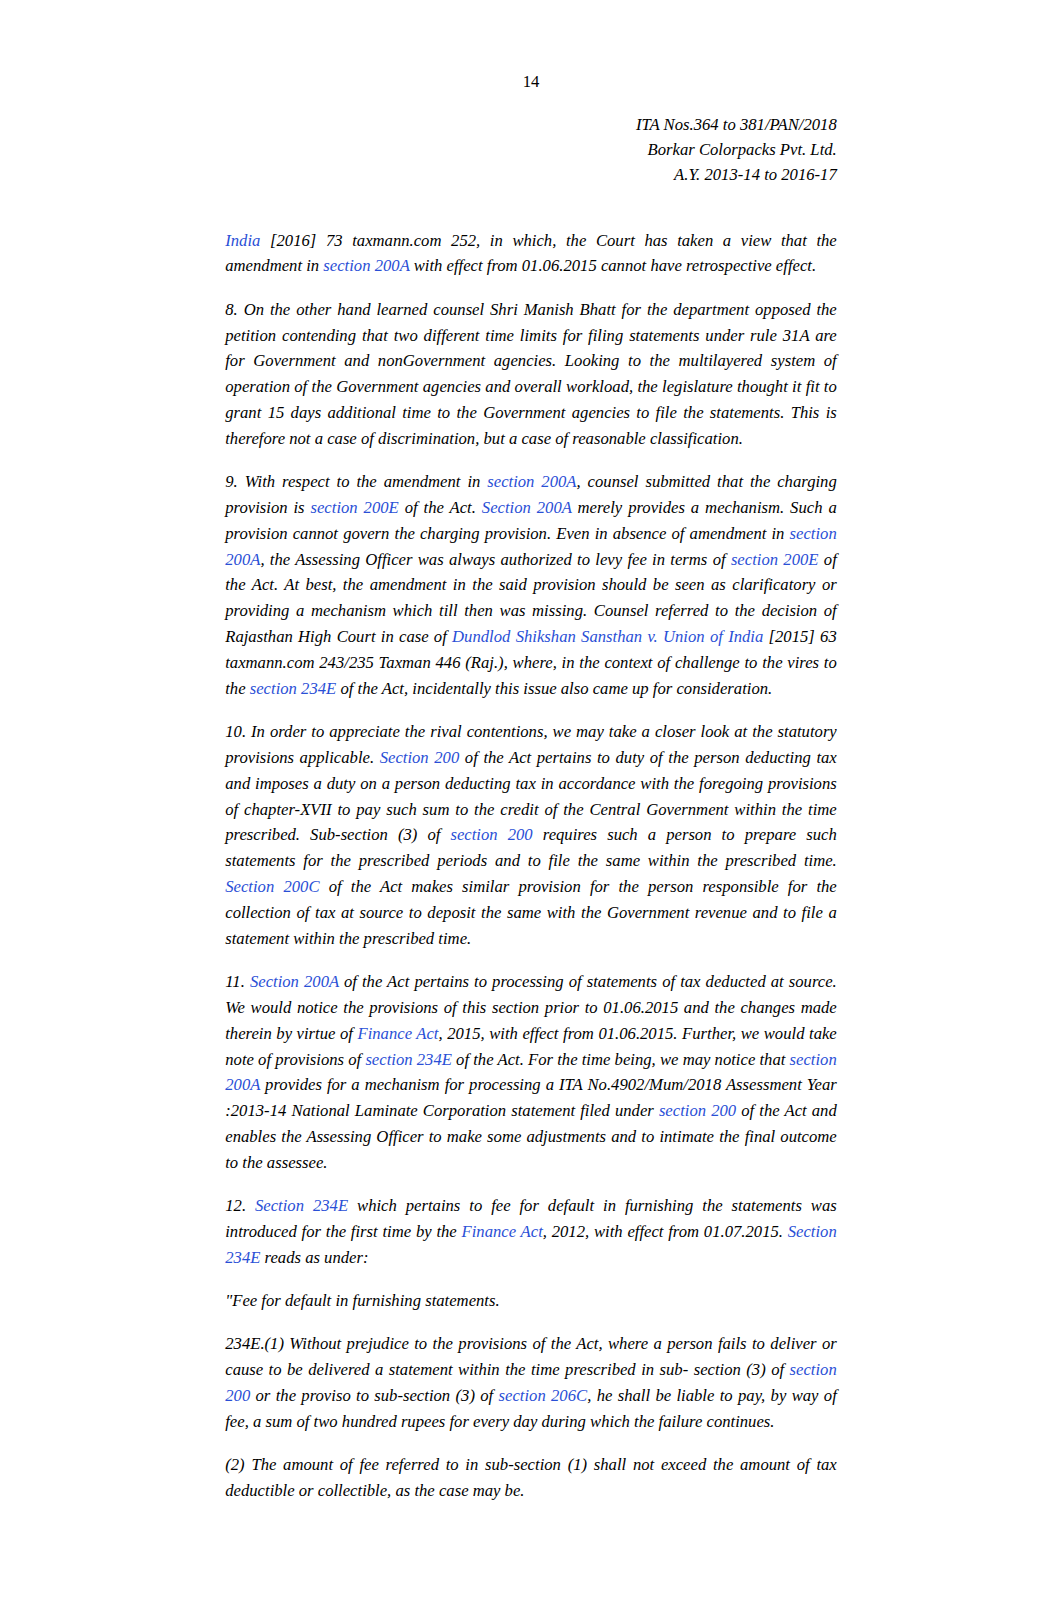14
ITA Nos.364 to 381/PAN/2018
Borkar Colorpacks Pvt. Ltd.
A.Y. 2013-14 to 2016-17
India [2016] 73 taxmann.com 252, in which, the Court has taken a view that the amendment in section 200A with effect from 01.06.2015 cannot have retrospective effect.
8. On the other hand learned counsel Shri Manish Bhatt for the department opposed the petition contending that two different time limits for filing statements under rule 31A are for Government and nonGovernment agencies. Looking to the multilayered system of operation of the Government agencies and overall workload, the legislature thought it fit to grant 15 days additional time to the Government agencies to file the statements. This is therefore not a case of discrimination, but a case of reasonable classification.
9. With respect to the amendment in section 200A, counsel submitted that the charging provision is section 200E of the Act. Section 200A merely provides a mechanism. Such a provision cannot govern the charging provision. Even in absence of amendment in section 200A, the Assessing Officer was always authorized to levy fee in terms of section 200E of the Act. At best, the amendment in the said provision should be seen as clarificatory or providing a mechanism which till then was missing. Counsel referred to the decision of Rajasthan High Court in case of Dundlod Shikshan Sansthan v. Union of India [2015] 63 taxmann.com 243/235 Taxman 446 (Raj.), where, in the context of challenge to the vires to the section 234E of the Act, incidentally this issue also came up for consideration.
10. In order to appreciate the rival contentions, we may take a closer look at the statutory provisions applicable. Section 200 of the Act pertains to duty of the person deducting tax and imposes a duty on a person deducting tax in accordance with the foregoing provisions of chapter-XVII to pay such sum to the credit of the Central Government within the time prescribed. Sub-section (3) of section 200 requires such a person to prepare such statements for the prescribed periods and to file the same within the prescribed time. Section 200C of the Act makes similar provision for the person responsible for the collection of tax at source to deposit the same with the Government revenue and to file a statement within the prescribed time.
11. Section 200A of the Act pertains to processing of statements of tax deducted at source. We would notice the provisions of this section prior to 01.06.2015 and the changes made therein by virtue of Finance Act, 2015, with effect from 01.06.2015. Further, we would take note of provisions of section 234E of the Act. For the time being, we may notice that section 200A provides for a mechanism for processing a ITA No.4902/Mum/2018 Assessment Year :2013-14 National Laminate Corporation statement filed under section 200 of the Act and enables the Assessing Officer to make some adjustments and to intimate the final outcome to the assessee.
12. Section 234E which pertains to fee for default in furnishing the statements was introduced for the first time by the Finance Act, 2012, with effect from 01.07.2015. Section 234E reads as under:
"Fee for default in furnishing statements.
234E.(1) Without prejudice to the provisions of the Act, where a person fails to deliver or cause to be delivered a statement within the time prescribed in sub- section (3) of section 200 or the proviso to sub-section (3) of section 206C, he shall be liable to pay, by way of fee, a sum of two hundred rupees for every day during which the failure continues.
(2) The amount of fee referred to in sub-section (1) shall not exceed the amount of tax deductible or collectible, as the case may be.